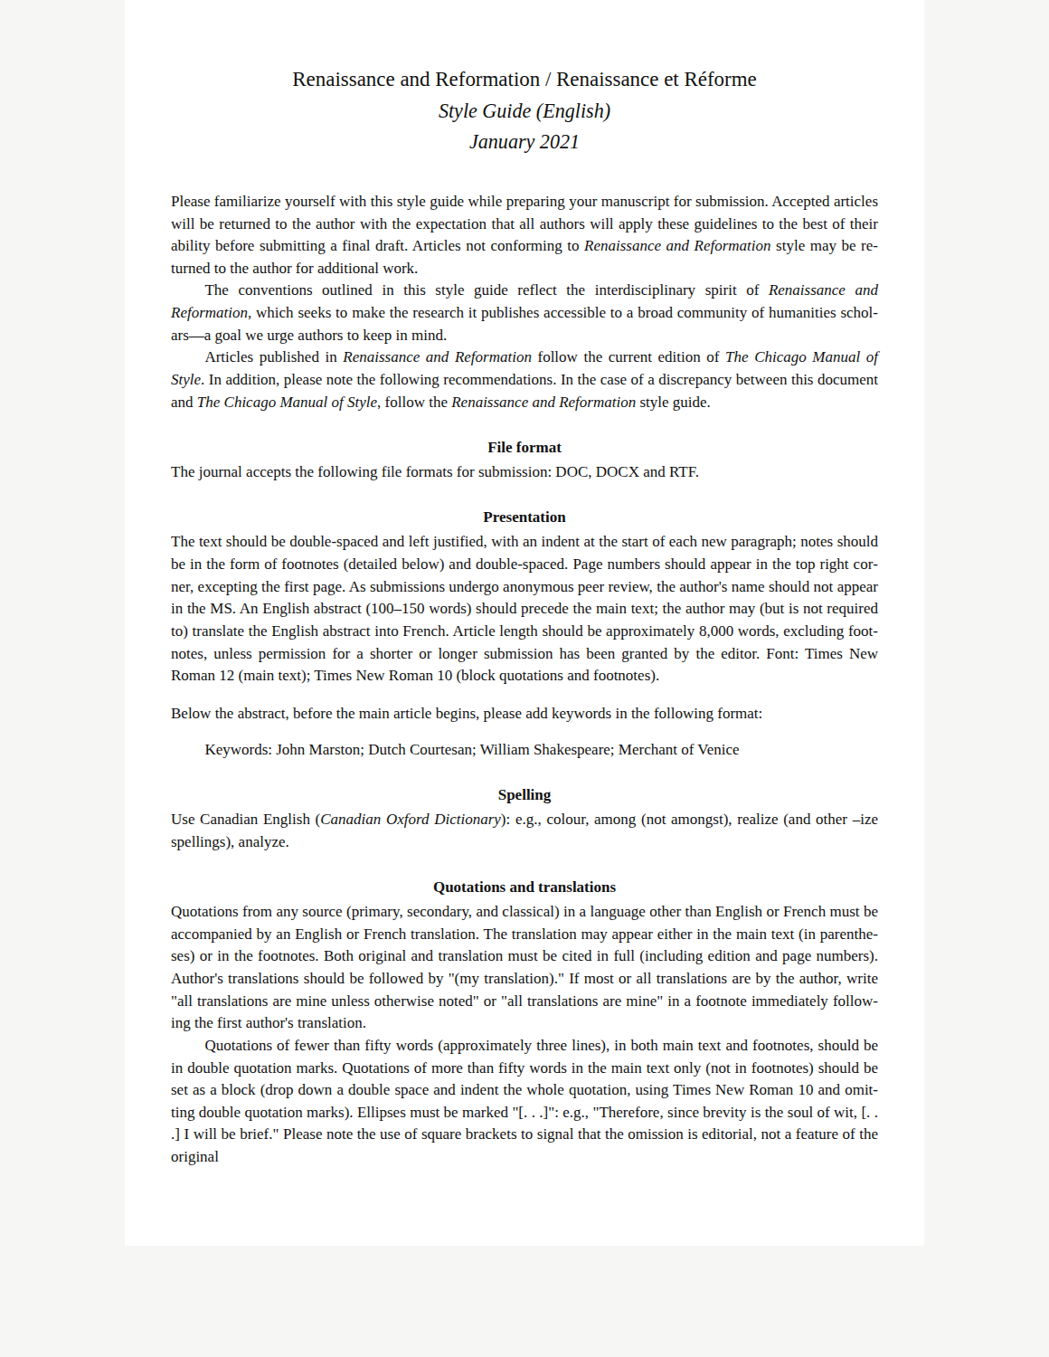Renaissance and Reformation / Renaissance et Réforme
Style Guide (English)
January 2021
Please familiarize yourself with this style guide while preparing your manuscript for submission. Accepted articles will be returned to the author with the expectation that all authors will apply these guidelines to the best of their ability before submitting a final draft. Articles not conforming to Renaissance and Reformation style may be returned to the author for additional work.
The conventions outlined in this style guide reflect the interdisciplinary spirit of Renaissance and Reformation, which seeks to make the research it publishes accessible to a broad community of humanities scholars—a goal we urge authors to keep in mind.
Articles published in Renaissance and Reformation follow the current edition of The Chicago Manual of Style. In addition, please note the following recommendations. In the case of a discrepancy between this document and The Chicago Manual of Style, follow the Renaissance and Reformation style guide.
File format
The journal accepts the following file formats for submission: DOC, DOCX and RTF.
Presentation
The text should be double-spaced and left justified, with an indent at the start of each new paragraph; notes should be in the form of footnotes (detailed below) and double-spaced. Page numbers should appear in the top right corner, excepting the first page. As submissions undergo anonymous peer review, the author's name should not appear in the MS. An English abstract (100–150 words) should precede the main text; the author may (but is not required to) translate the English abstract into French. Article length should be approximately 8,000 words, excluding footnotes, unless permission for a shorter or longer submission has been granted by the editor. Font: Times New Roman 12 (main text); Times New Roman 10 (block quotations and footnotes).
Below the abstract, before the main article begins, please add keywords in the following format:
Keywords: John Marston; Dutch Courtesan; William Shakespeare; Merchant of Venice
Spelling
Use Canadian English (Canadian Oxford Dictionary): e.g., colour, among (not amongst), realize (and other –ize spellings), analyze.
Quotations and translations
Quotations from any source (primary, secondary, and classical) in a language other than English or French must be accompanied by an English or French translation. The translation may appear either in the main text (in parentheses) or in the footnotes. Both original and translation must be cited in full (including edition and page numbers). Author's translations should be followed by "(my translation)." If most or all translations are by the author, write "all translations are mine unless otherwise noted" or "all translations are mine" in a footnote immediately following the first author's translation.
Quotations of fewer than fifty words (approximately three lines), in both main text and footnotes, should be in double quotation marks. Quotations of more than fifty words in the main text only (not in footnotes) should be set as a block (drop down a double space and indent the whole quotation, using Times New Roman 10 and omitting double quotation marks). Ellipses must be marked "[. . .]": e.g., "Therefore, since brevity is the soul of wit, [. . .] I will be brief." Please note the use of square brackets to signal that the omission is editorial, not a feature of the original